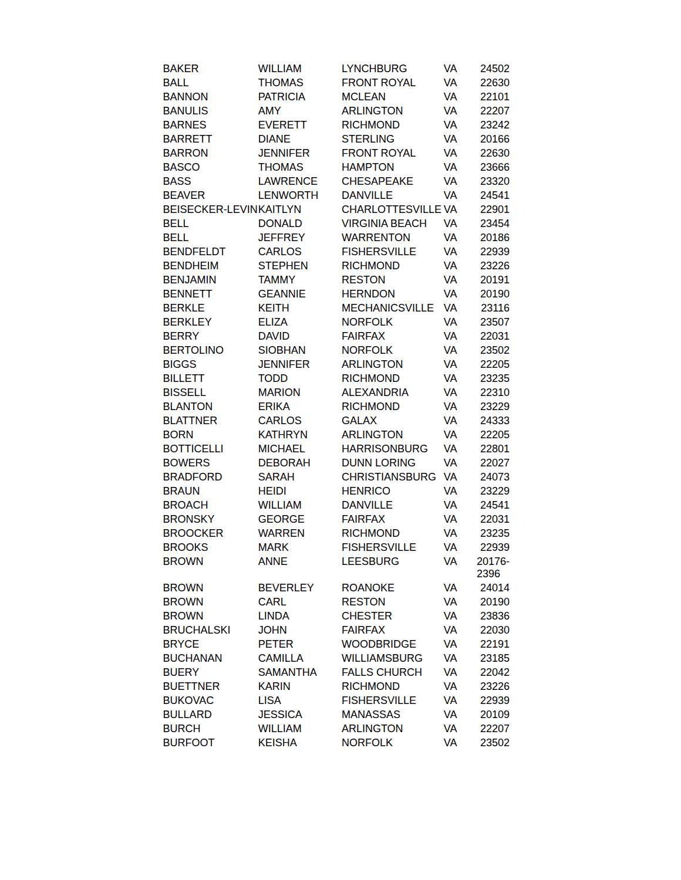| BAKER | WILLIAM | LYNCHBURG | VA | 24502 |
| BALL | THOMAS | FRONT ROYAL | VA | 22630 |
| BANNON | PATRICIA | MCLEAN | VA | 22101 |
| BANULIS | AMY | ARLINGTON | VA | 22207 |
| BARNES | EVERETT | RICHMOND | VA | 23242 |
| BARRETT | DIANE | STERLING | VA | 20166 |
| BARRON | JENNIFER | FRONT ROYAL | VA | 22630 |
| BASCO | THOMAS | HAMPTON | VA | 23666 |
| BASS | LAWRENCE | CHESAPEAKE | VA | 23320 |
| BEAVER | LENWORTH | DANVILLE | VA | 24541 |
| BEISECKER-LEVIN | KAITLYN | CHARLOTTESVILLE | VA | 22901 |
| BELL | DONALD | VIRGINIA BEACH | VA | 23454 |
| BELL | JEFFREY | WARRENTON | VA | 20186 |
| BENDFELDT | CARLOS | FISHERSVILLE | VA | 22939 |
| BENDHEIM | STEPHEN | RICHMOND | VA | 23226 |
| BENJAMIN | TAMMY | RESTON | VA | 20191 |
| BENNETT | GEANNIE | HERNDON | VA | 20190 |
| BERKLE | KEITH | MECHANICSVILLE | VA | 23116 |
| BERKLEY | ELIZA | NORFOLK | VA | 23507 |
| BERRY | DAVID | FAIRFAX | VA | 22031 |
| BERTOLINO | SIOBHAN | NORFOLK | VA | 23502 |
| BIGGS | JENNIFER | ARLINGTON | VA | 22205 |
| BILLETT | TODD | RICHMOND | VA | 23235 |
| BISSELL | MARION | ALEXANDRIA | VA | 22310 |
| BLANTON | ERIKA | RICHMOND | VA | 23229 |
| BLATTNER | CARLOS | GALAX | VA | 24333 |
| BORN | KATHRYN | ARLINGTON | VA | 22205 |
| BOTTICELLI | MICHAEL | HARRISONBURG | VA | 22801 |
| BOWERS | DEBORAH | DUNN LORING | VA | 22027 |
| BRADFORD | SARAH | CHRISTIANSBURG | VA | 24073 |
| BRAUN | HEIDI | HENRICO | VA | 23229 |
| BROACH | WILLIAM | DANVILLE | VA | 24541 |
| BRONSKY | GEORGE | FAIRFAX | VA | 22031 |
| BROOCKER | WARREN | RICHMOND | VA | 23235 |
| BROOKS | MARK | FISHERSVILLE | VA | 22939 |
| BROWN | ANNE | LEESBURG | VA | 20176- 2396 |
| BROWN | BEVERLEY | ROANOKE | VA | 24014 |
| BROWN | CARL | RESTON | VA | 20190 |
| BROWN | LINDA | CHESTER | VA | 23836 |
| BRUCHALSKI | JOHN | FAIRFAX | VA | 22030 |
| BRYCE | PETER | WOODBRIDGE | VA | 22191 |
| BUCHANAN | CAMILLA | WILLIAMSBURG | VA | 23185 |
| BUERY | SAMANTHA | FALLS CHURCH | VA | 22042 |
| BUETTNER | KARIN | RICHMOND | VA | 23226 |
| BUKOVAC | LISA | FISHERSVILLE | VA | 22939 |
| BULLARD | JESSICA | MANASSAS | VA | 20109 |
| BURCH | WILLIAM | ARLINGTON | VA | 22207 |
| BURFOOT | KEISHA | NORFOLK | VA | 23502 |